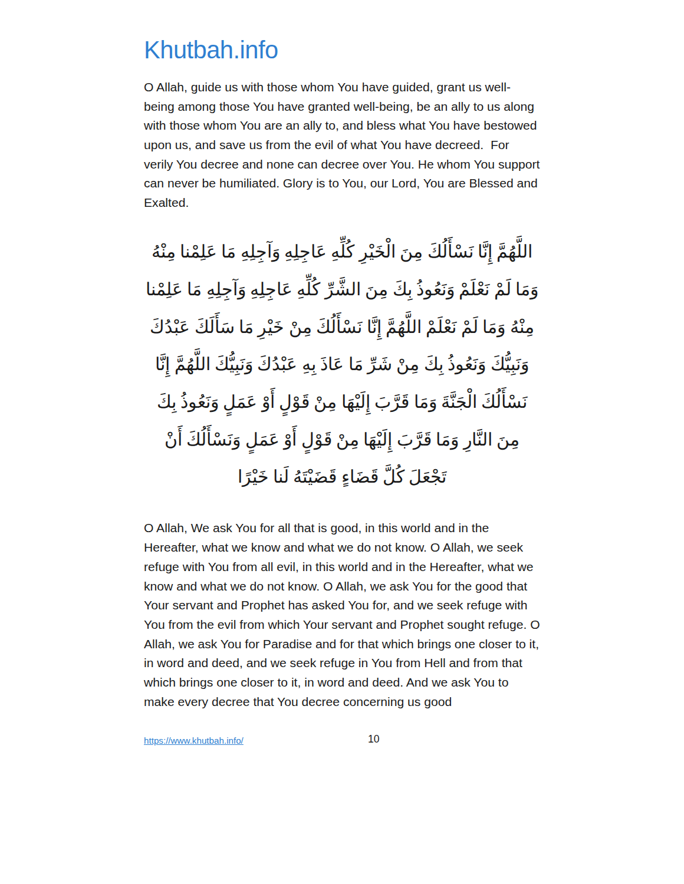Khutbah.info
O Allah, guide us with those whom You have guided, grant us well-being among those You have granted well-being, be an ally to us along with those whom You are an ally to, and bless what You have bestowed upon us, and save us from the evil of what You have decreed. For verily You decree and none can decree over You. He whom You support can never be humiliated. Glory is to You, our Lord, You are Blessed and Exalted.
اللَّهُمَّ إِنَّا نَسْأَلُكَ مِنَ الْخَيْرِ كُلِّهِ عَاجِلِهِ وَآجِلِهِ مَا عَلِمْنا مِنْهُ وَمَا لَمْ نَعْلَمْ وَنَعُوذُ بِكَ مِنَ الشَّرِّ كُلِّهِ عَاجِلِهِ وَآجِلِهِ مَا عَلِمْنا مِنْهُ وَمَا لَمْ نَعْلَمْ اللَّهُمَّ إِنَّا نَسْأَلُكَ مِنْ خَيْرِ مَا سَأَلَكَ عَبْدُكَ وَنَبِيُّكَ وَنَعُوذُ بِكَ مِنْ شَرِّ مَا عَاذَ بِهِ عَبْدُكَ وَنَبِيُّكَ اللَّهُمَّ إِنَّا نَسْأَلُكَ الْجَنَّةَ وَمَا قَرَّبَ إِلَيْهَا مِنْ قَوْلٍ أَوْ عَمَلٍ وَنَعُوذُ بِكَ مِنَ النَّارِ وَمَا قَرَّبَ إِلَيْهَا مِنْ قَوْلٍ أَوْ عَمَلٍ وَنَسْأَلُكَ أَنْ تَجْعَلَ كُلَّ قَضَاءٍ قَضَيْتَهُ لَنا خَيْرًا
O Allah, We ask You for all that is good, in this world and in the Hereafter, what we know and what we do not know. O Allah, we seek refuge with You from all evil, in this world and in the Hereafter, what we know and what we do not know. O Allah, we ask You for the good that Your servant and Prophet has asked You for, and we seek refuge with You from the evil from which Your servant and Prophet sought refuge. O Allah, we ask You for Paradise and for that which brings one closer to it, in word and deed, and we seek refuge in You from Hell and from that which brings one closer to it, in word and deed. And we ask You to make every decree that You decree concerning us good
https://www.khutbah.info/ 10